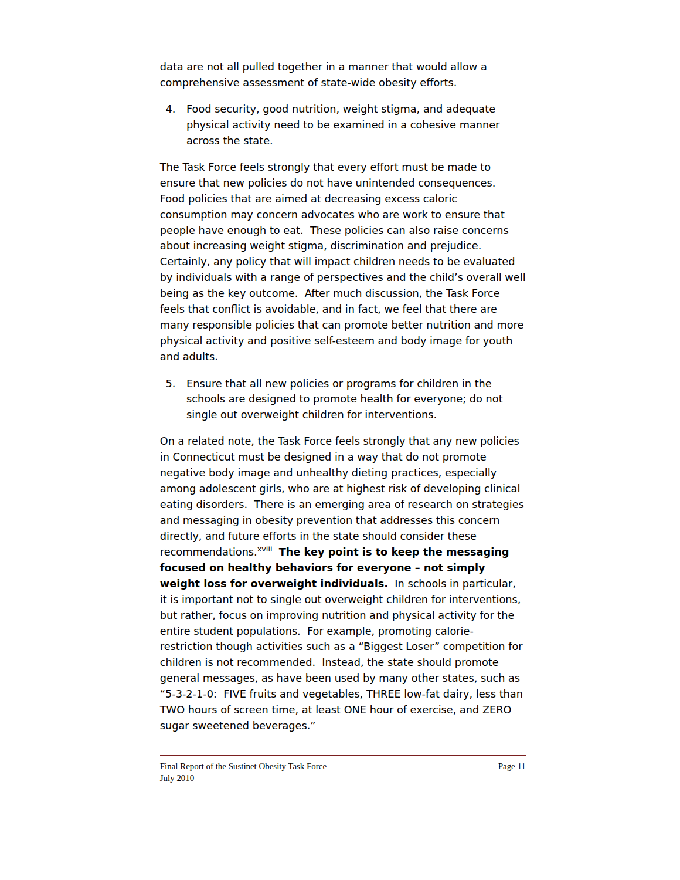data are not all pulled together in a manner that would allow a comprehensive assessment of state-wide obesity efforts.
4. Food security, good nutrition, weight stigma, and adequate physical activity need to be examined in a cohesive manner across the state.
The Task Force feels strongly that every effort must be made to ensure that new policies do not have unintended consequences. Food policies that are aimed at decreasing excess caloric consumption may concern advocates who are work to ensure that people have enough to eat. These policies can also raise concerns about increasing weight stigma, discrimination and prejudice. Certainly, any policy that will impact children needs to be evaluated by individuals with a range of perspectives and the child’s overall well being as the key outcome. After much discussion, the Task Force feels that conflict is avoidable, and in fact, we feel that there are many responsible policies that can promote better nutrition and more physical activity and positive self-esteem and body image for youth and adults.
5. Ensure that all new policies or programs for children in the schools are designed to promote health for everyone; do not single out overweight children for interventions.
On a related note, the Task Force feels strongly that any new policies in Connecticut must be designed in a way that do not promote negative body image and unhealthy dieting practices, especially among adolescent girls, who are at highest risk of developing clinical eating disorders. There is an emerging area of research on strategies and messaging in obesity prevention that addresses this concern directly, and future efforts in the state should consider these recommendations.xviii The key point is to keep the messaging focused on healthy behaviors for everyone – not simply weight loss for overweight individuals. In schools in particular, it is important not to single out overweight children for interventions, but rather, focus on improving nutrition and physical activity for the entire student populations. For example, promoting calorie-restriction though activities such as a “Biggest Loser” competition for children is not recommended. Instead, the state should promote general messages, as have been used by many other states, such as “5-3-2-1-0: FIVE fruits and vegetables, THREE low-fat dairy, less than TWO hours of screen time, at least ONE hour of exercise, and ZERO sugar sweetened beverages.”
Final Report of the Sustinet Obesity Task Force
July 2010
Page 11